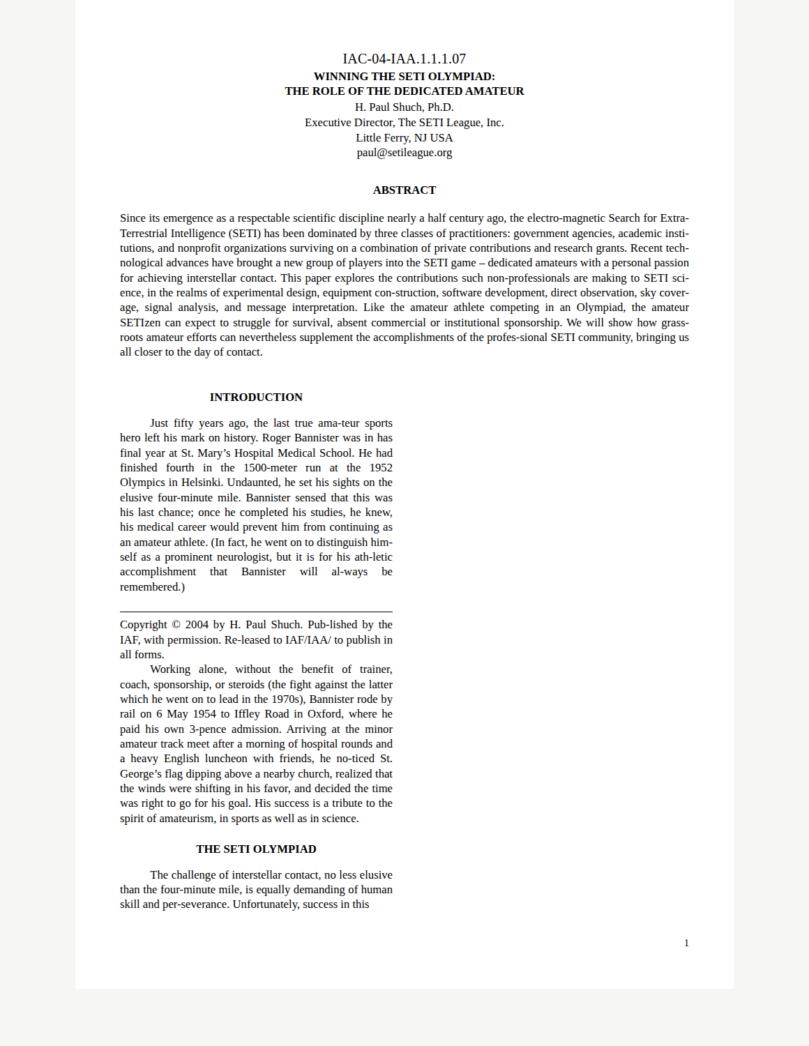IAC-04-IAA.1.1.1.07
Winning the SETI Olympiad:
The Role of the Dedicated Amateur
H. Paul Shuch, Ph.D.
Executive Director, The SETI League, Inc.
Little Ferry, NJ USA
paul@setileague.org
Abstract
Since its emergence as a respectable scientific discipline nearly a half century ago, the electro-magnetic Search for Extra-Terrestrial Intelligence (SETI) has been dominated by three classes of practitioners: government agencies, academic institutions, and nonprofit organizations surviving on a combination of private contributions and research grants. Recent technological advances have brought a new group of players into the SETI game – dedicated amateurs with a personal passion for achieving interstellar contact. This paper explores the contributions such non-professionals are making to SETI science, in the realms of experimental design, equipment con-struction, software development, direct observation, sky coverage, signal analysis, and message interpretation. Like the amateur athlete competing in an Olympiad, the amateur SETIzen can expect to struggle for survival, absent commercial or institutional sponsorship. We will show how grass-roots amateur efforts can nevertheless supplement the accomplishments of the profes-sional SETI community, bringing us all closer to the day of contact.
Introduction
Just fifty years ago, the last true ama-teur sports hero left his mark on history. Roger Bannister was in has final year at St. Mary’s Hospital Medical School. He had finished fourth in the 1500-meter run at the 1952 Olympics in Helsinki. Undaunted, he set his sights on the elusive four-minute mile. Bannister sensed that this was his last chance; once he completed his studies, he knew, his medical career would prevent him from continuing as an amateur athlete. (In fact, he went on to distinguish himself as a prominent neurologist, but it is for his ath-letic accomplishment that Bannister will al-ways be remembered.)
Copyright © 2004 by H. Paul Shuch. Pub-lished by the IAF, with permission. Re-leased to IAF/IAA/ to publish in all forms.
Working alone, without the benefit of trainer, coach, sponsorship, or steroids (the fight against the latter which he went on to lead in the 1970s), Bannister rode by rail on 6 May 1954 to Iffley Road in Oxford, where he paid his own 3-pence admission. Arriving at the minor amateur track meet after a morning of hospital rounds and a heavy English luncheon with friends, he no-ticed St. George’s flag dipping above a nearby church, realized that the winds were shifting in his favor, and decided the time was right to go for his goal. His success is a tribute to the spirit of amateurism, in sports as well as in science.
The SETI Olympiad
The challenge of interstellar contact, no less elusive than the four-minute mile, is equally demanding of human skill and per-severance. Unfortunately, success in this
1